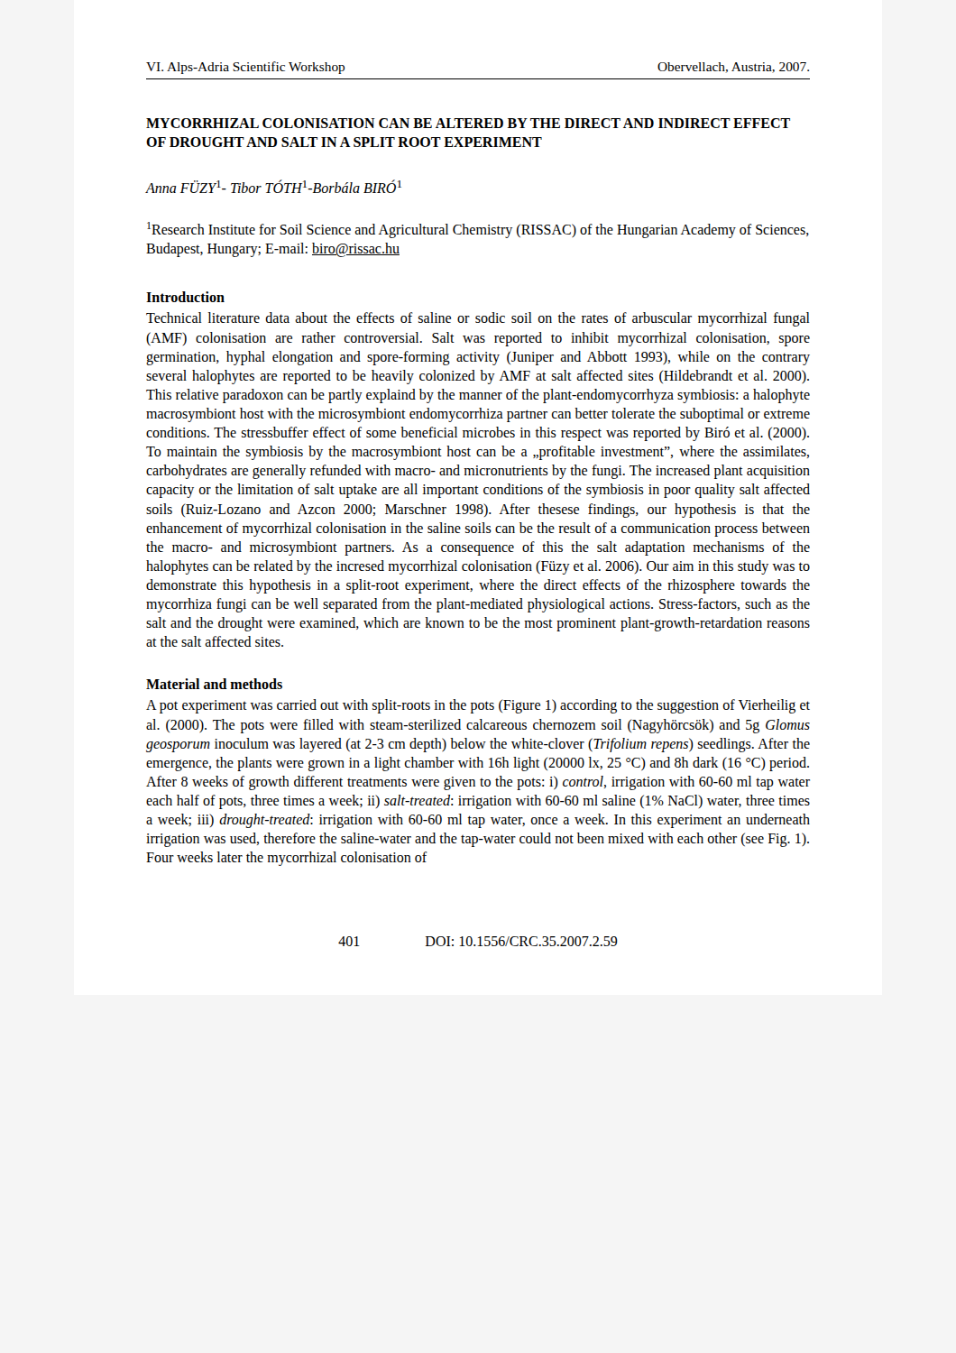VI. Alps-Adria Scientific Workshop Obervellach, Austria, 2007.
Mycorrhizal colonisation can be altered by the direct and indirect effect of drought and salt in a split root experiment
Anna FÜZY1- Tibor TÓTH1-Borbála BIRÓ1
1Research Institute for Soil Science and Agricultural Chemistry (RISSAC) of the Hungarian Academy of Sciences, Budapest, Hungary; E-mail: biro@rissac.hu
Introduction
Technical literature data about the effects of saline or sodic soil on the rates of arbuscular mycorrhizal fungal (AMF) colonisation are rather controversial. Salt was reported to inhibit mycorrhizal colonisation, spore germination, hyphal elongation and spore-forming activity (Juniper and Abbott 1993), while on the contrary several halophytes are reported to be heavily colonized by AMF at salt affected sites (Hildebrandt et al. 2000). This relative paradoxon can be partly explaind by the manner of the plant-endomycorrhyza symbiosis: a halophyte macrosymbiont host with the microsymbiont endomycorrhiza partner can better tolerate the suboptimal or extreme conditions. The stressbuffer effect of some beneficial microbes in this respect was reported by Biró et al. (2000). To maintain the symbiosis by the macrosymbiont host can be a „profitable investment”, where the assimilates, carbohydrates are generally refunded with macro- and micronutrients by the fungi. The increased plant acquisition capacity or the limitation of salt uptake are all important conditions of the symbiosis in poor quality salt affected soils (Ruiz-Lozano and Azcon 2000; Marschner 1998). After thesese findings, our hypothesis is that the enhancement of mycorrhizal colonisation in the saline soils can be the result of a communication process between the macro- and microsymbiont partners. As a consequence of this the salt adaptation mechanisms of the halophytes can be related by the incresed mycorrhizal colonisation (Füzy et al. 2006). Our aim in this study was to demonstrate this hypothesis in a split-root experiment, where the direct effects of the rhizosphere towards the mycorrhiza fungi can be well separated from the plant-mediated physiological actions. Stress-factors, such as the salt and the drought were examined, which are known to be the most prominent plant-growth-retardation reasons at the salt affected sites.
Material and methods
A pot experiment was carried out with split-roots in the pots (Figure 1) according to the suggestion of Vierheilig et al. (2000). The pots were filled with steam-sterilized calcareous chernozem soil (Nagyhörcsök) and 5g Glomus geosporum inoculum was layered (at 2-3 cm depth) below the white-clover (Trifolium repens) seedlings. After the emergence, the plants were grown in a light chamber with 16h light (20000 lx, 25 °C) and 8h dark (16 °C) period. After 8 weeks of growth different treatments were given to the pots: i) control, irrigation with 60-60 ml tap water each half of pots, three times a week; ii) salt-treated: irrigation with 60-60 ml saline (1% NaCl) water, three times a week; iii) drought-treated: irrigation with 60-60 ml tap water, once a week. In this experiment an underneath irrigation was used, therefore the saline-water and the tap-water could not been mixed with each other (see Fig. 1). Four weeks later the mycorrhizal colonisation of
401 DOI: 10.1556/CRC.35.2007.2.59